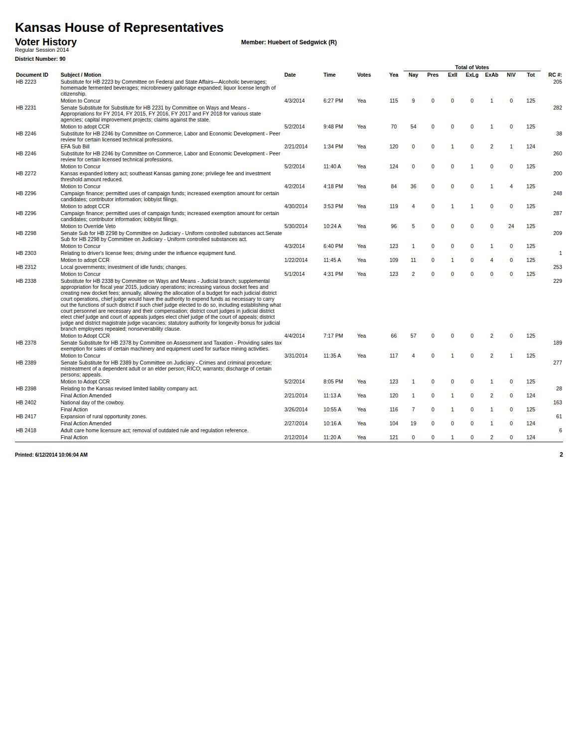Kansas House of Representatives
Voter History
Member: Huebert of Sedgwick (R)
Regular Session 2014
District Number: 90
| | Total of Votes | |
| Document ID | Subject / Motion | Date | Time | Votes | Yea | Nay | Pres | ExII | ExLg | ExAb | N\V | Tot | RC #: |
| HB 2223 | Substitute for HB 2223 by Committee on Federal and State Affairs—Alcoholic beverages; homemade fermented beverages; microbrewery gallonage expanded; liquor license length of citizenship. | | | | | 205 |
| | Motion to Concur | 4/3/2014 | 6:27 PM | Yea | 115 | 9 | 0 | 0 | 0 | 1 | 0 | 125 | |
| HB 2231 | Senate Substitute for Substitute for HB 2231 by Committee on Ways and Means - Appropriations for FY 2014, FY 2015, FY 2016, FY 2017 and FY 2018 for various state agencies; capital improvement projects; claims against the state. | | | | | 282 |
| | Motion to adopt CCR | 5/2/2014 | 9:48 PM | Yea | 70 | 54 | 0 | 0 | 0 | 1 | 0 | 125 | |
| HB 2246 | Substitute for HB 2246 by Committee on Commerce, Labor and Economic Development - Peer review for certain licensed technical professions. | | | | | 38 |
| | EFA Sub Bill | 2/21/2014 | 1:34 PM | Yea | 120 | 0 | 0 | 1 | 0 | 2 | 1 | 124 | |
| HB 2246 | Substitute for HB 2246 by Committee on Commerce, Labor and Economic Development - Peer review for certain licensed technical professions. | | | | | 260 |
| | Motion to Concur | 5/2/2014 | 11:40 A | Yea | 124 | 0 | 0 | 0 | 1 | 0 | 0 | 125 | |
| HB 2272 | Kansas expanded lottery act; southeast Kansas gaming zone; privilege fee and investment threshold amount reduced. | | | | | 200 |
| | Motion to Concur | 4/2/2014 | 4:18 PM | Yea | 84 | 36 | 0 | 0 | 0 | 1 | 4 | 125 | |
| HB 2296 | Campaign finance; permitted uses of campaign funds; increased exemption amount for certain candidates; contributor information; lobbyist filings. | | | | | 248 |
| | Motion to adopt CCR | 4/30/2014 | 3:53 PM | Yea | 119 | 4 | 0 | 1 | 1 | 0 | 0 | 125 | |
| HB 2296 | Campaign finance; permitted uses of campaign funds; increased exemption amount for certain candidates; contributor information; lobbyist filings. | | | | | 287 |
| | Motion to Override Veto | 5/30/2014 | 10:24 A | Yea | 96 | 5 | 0 | 0 | 0 | 0 | 24 | 125 | |
| HB 2298 | Senate Sub for HB 2298 by Committee on Judiciary - Uniform controlled substances act.Senate Sub for HB 2298 by Committee on Judiciary - Uniform controlled substances act. | | | | | 209 |
| | Motion to Concur | 4/3/2014 | 6:40 PM | Yea | 123 | 1 | 0 | 0 | 0 | 1 | 0 | 125 | |
| HB 2303 | Relating to driver's license fees; driving under the influence equipment fund. | | | | | 1 |
| | Motion to adopt CCR | 1/22/2014 | 11:45 A | Yea | 109 | 11 | 0 | 1 | 0 | 4 | 0 | 125 | |
| HB 2312 | Local governments; investment of idle funds; changes. | | | | | 253 |
| | Motion to Concur | 5/1/2014 | 4:31 PM | Yea | 123 | 2 | 0 | 0 | 0 | 0 | 0 | 125 | |
| HB 2338 | Substitute for HB 2338 by Committee on Ways and Means - Judicial branch; supplemental appropriation for fiscal year 2015, judiciary operations; increasing various docket fees and creating new docket fees; annually, allowing the allocation of a budget for each judicial district court operations, chief judge would have the authority to expend funds as necessary to carry out the functions of such district if such chief judge elected to do so, including establishing what court personnel are necessary and their compensation; district court judges in judicial district elect chief judge and court of appeals judges elect chief judge of the court of appeals; district judge and district magistrate judge vacancies; statutory authority for longevity bonus for judicial branch employees repealed; nonseverability clause. | | | | | 229 |
| | Motion to Adopt CCR | 4/4/2014 | 7:17 PM | Yea | 66 | 57 | 0 | 0 | 0 | 2 | 0 | 125 | |
| HB 2378 | Senate Substitute for HB 2378 by Committee on Assessment and Taxation - Providing sales tax exemption for sales of certain machinery and equipment used for surface mining activities. | | | | | 189 |
| | Motion to Concur | 3/31/2014 | 11:35 A | Yea | 117 | 4 | 0 | 1 | 0 | 2 | 1 | 125 | |
| HB 2389 | Senate Substitute for HB 2389 by Committee on Judiciary - Crimes and criminal procedure; mistreatment of a dependent adult or an elder person; RICO; warrants; discharge of certain persons; appeals. | | | | | 277 |
| | Motion to Adopt CCR | 5/2/2014 | 8:05 PM | Yea | 123 | 1 | 0 | 0 | 0 | 1 | 0 | 125 | |
| HB 2398 | Relating to the Kansas revised limited liability company act. | | | | | 28 |
| | Final Action Amended | 2/21/2014 | 11:13 A | Yea | 120 | 1 | 0 | 1 | 0 | 2 | 0 | 124 | |
| HB 2402 | National day of the cowboy. | | | | | 163 |
| | Final Action | 3/26/2014 | 10:55 A | Yea | 116 | 7 | 0 | 1 | 0 | 1 | 0 | 125 | |
| HB 2417 | Expansion of rural opportunity zones. | | | | | 61 |
| | Final Action Amended | 2/27/2014 | 10:16 A | Yea | 104 | 19 | 0 | 0 | 0 | 1 | 0 | 124 | |
| HB 2418 | Adult care home licensure act; removal of outdated rule and regulation reference. | | | | | 6 |
| | Final Action | 2/12/2014 | 11:20 A | Yea | 121 | 0 | 0 | 1 | 0 | 2 | 0 | 124 | |
Printed: 6/12/2014 10:06:04 AM 2